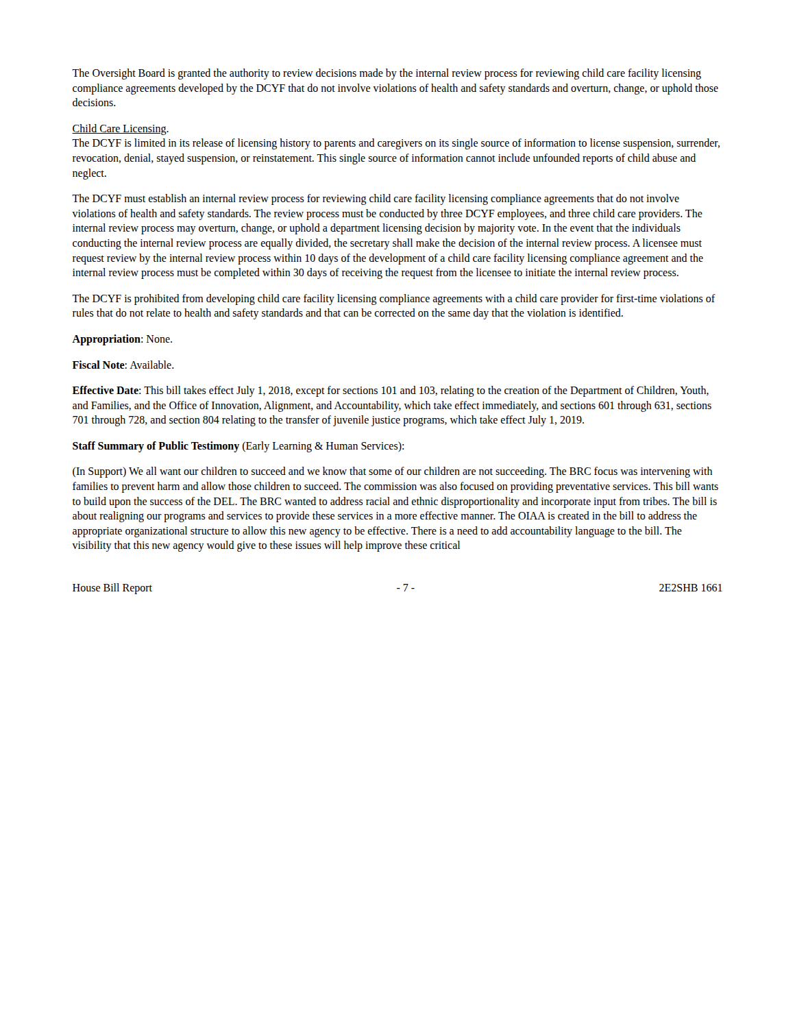The Oversight Board is granted the authority to review decisions made by the internal review process for reviewing child care facility licensing compliance agreements developed by the DCYF that do not involve violations of health and safety standards and overturn, change, or uphold those decisions.
Child Care Licensing.
The DCYF is limited in its release of licensing history to parents and caregivers on its single source of information to license suspension, surrender, revocation, denial, stayed suspension, or reinstatement. This single source of information cannot include unfounded reports of child abuse and neglect.
The DCYF must establish an internal review process for reviewing child care facility licensing compliance agreements that do not involve violations of health and safety standards. The review process must be conducted by three DCYF employees, and three child care providers. The internal review process may overturn, change, or uphold a department licensing decision by majority vote. In the event that the individuals conducting the internal review process are equally divided, the secretary shall make the decision of the internal review process. A licensee must request review by the internal review process within 10 days of the development of a child care facility licensing compliance agreement and the internal review process must be completed within 30 days of receiving the request from the licensee to initiate the internal review process.
The DCYF is prohibited from developing child care facility licensing compliance agreements with a child care provider for first-time violations of rules that do not relate to health and safety standards and that can be corrected on the same day that the violation is identified.
Appropriation: None.
Fiscal Note: Available.
Effective Date: This bill takes effect July 1, 2018, except for sections 101 and 103, relating to the creation of the Department of Children, Youth, and Families, and the Office of Innovation, Alignment, and Accountability, which take effect immediately, and sections 601 through 631, sections 701 through 728, and section 804 relating to the transfer of juvenile justice programs, which take effect July 1, 2019.
Staff Summary of Public Testimony (Early Learning & Human Services):
(In Support) We all want our children to succeed and we know that some of our children are not succeeding. The BRC focus was intervening with families to prevent harm and allow those children to succeed. The commission was also focused on providing preventative services. This bill wants to build upon the success of the DEL. The BRC wanted to address racial and ethnic disproportionality and incorporate input from tribes. The bill is about realigning our programs and services to provide these services in a more effective manner. The OIAA is created in the bill to address the appropriate organizational structure to allow this new agency to be effective. There is a need to add accountability language to the bill. The visibility that this new agency would give to these issues will help improve these critical
House Bill Report - 7 - 2E2SHB 1661